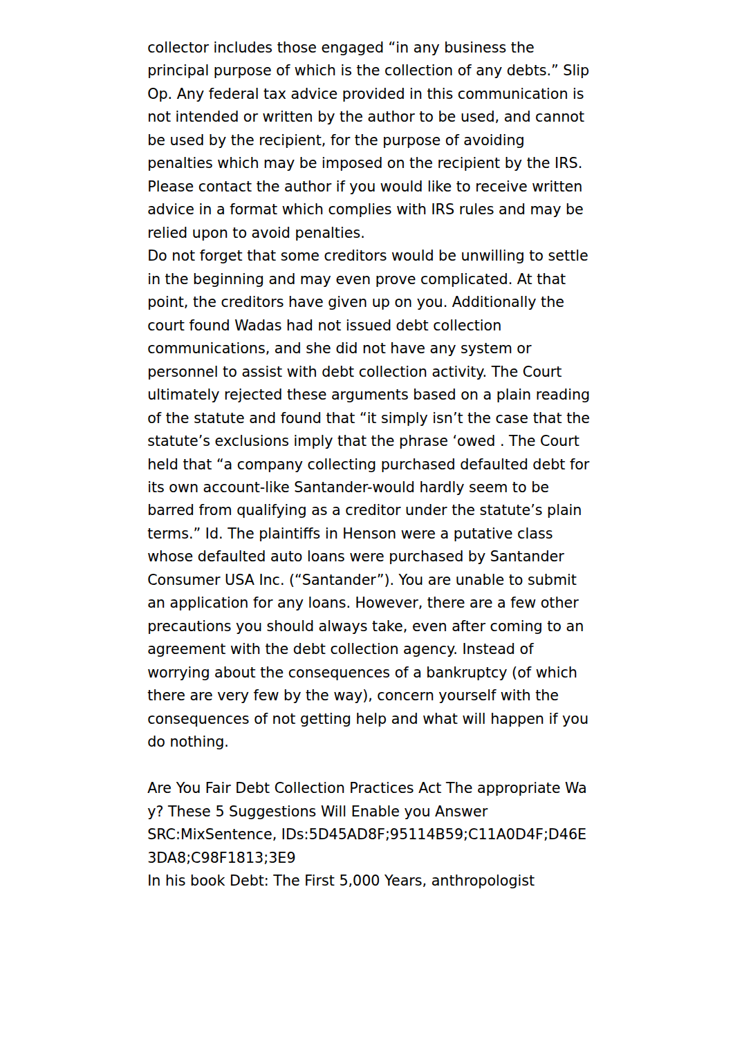collector includes those engaged “in any business the principal purpose of which is the collection of any debts.” Slip Op. Any federal tax advice provided in this communication is not intended or written by the author to be used, and cannot be used by the recipient, for the purpose of avoiding penalties which may be imposed on the recipient by the IRS. Please contact the author if you would like to receive written advice in a format which complies with IRS rules and may be relied upon to avoid penalties.
Do not forget that some creditors would be unwilling to settle in the beginning and may even prove complicated. At that point, the creditors have given up on you. Additionally the court found Wadas had not issued debt collection communications, and she did not have any system or personnel to assist with debt collection activity. The Court ultimately rejected these arguments based on a plain reading of the statute and found that “it simply isn’t the case that the statute’s exclusions imply that the phrase ‘owed . The Court held that “a company collecting purchased defaulted debt for its own account-like Santander-would hardly seem to be barred from qualifying as a creditor under the statute’s plain terms.” Id. The plaintiffs in Henson were a putative class whose defaulted auto loans were purchased by Santander Consumer USA Inc. (“Santander”). You are unable to submit an application for any loans. However, there are a few other precautions you should always take, even after coming to an agreement with the debt collection agency. Instead of worrying about the consequences of a bankruptcy (of which there are very few by the way), concern yourself with the consequences of not getting help and what will happen if you do nothing.
Are You Fair Debt Collection Practices Act The appropriate Way? These 5 Suggestions Will Enable you Answer
SRC:MixSentence, IDs:5D45AD8F;95114B59;C11A0D4F;D46E3DA8;C98F1813;3E9
In his book Debt: The First 5,000 Years, anthropologist